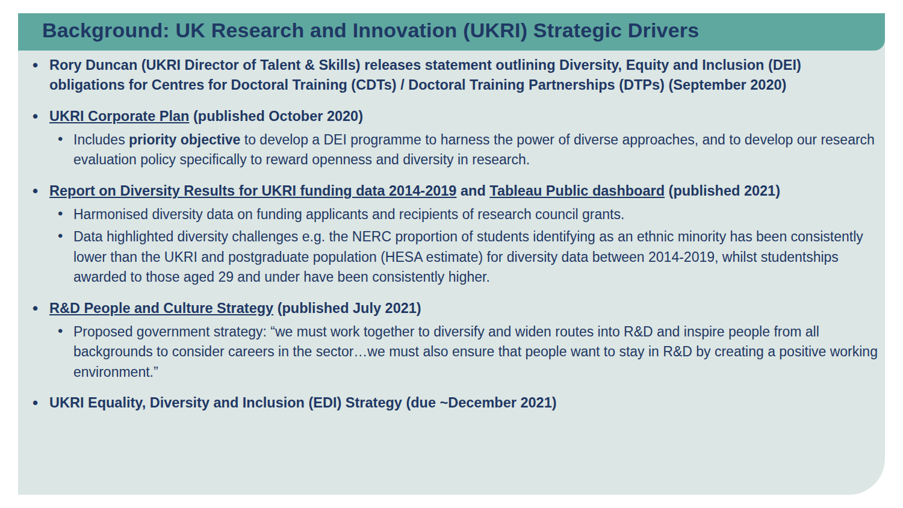Background: UK Research and Innovation (UKRI) Strategic Drivers
Rory Duncan (UKRI Director of Talent & Skills) releases statement outlining Diversity, Equity and Inclusion (DEI) obligations for Centres for Doctoral Training (CDTs) / Doctoral Training Partnerships (DTPs) (September 2020)
UKRI Corporate Plan (published October 2020)
Includes priority objective to develop a DEI programme to harness the power of diverse approaches, and to develop our research evaluation policy specifically to reward openness and diversity in research.
Report on Diversity Results for UKRI funding data 2014-2019 and Tableau Public dashboard (published 2021)
Harmonised diversity data on funding applicants and recipients of research council grants.
Data highlighted diversity challenges e.g. the NERC proportion of students identifying as an ethnic minority has been consistently lower than the UKRI and postgraduate population (HESA estimate) for diversity data between 2014-2019, whilst studentships awarded to those aged 29 and under have been consistently higher.
R&D People and Culture Strategy (published July 2021)
Proposed government strategy: “we must work together to diversify and widen routes into R&D and inspire people from all backgrounds to consider careers in the sector…we must also ensure that people want to stay in R&D by creating a positive working environment.”
UKRI Equality, Diversity and Inclusion (EDI) Strategy (due ~December 2021)